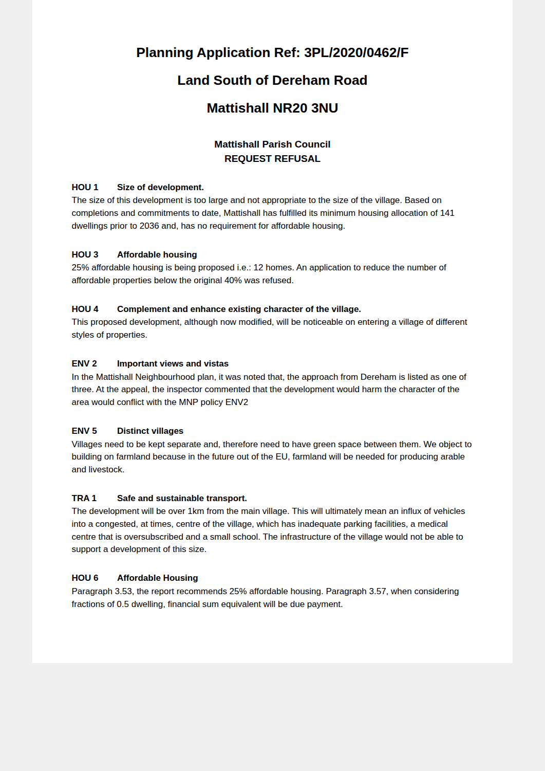Planning Application Ref: 3PL/2020/0462/F Land South of Dereham Road Mattishall NR20 3NU
Mattishall Parish Council REQUEST REFUSAL
HOU 1 Size of development.
The size of this development is too large and not appropriate to the size of the village. Based on completions and commitments to date, Mattishall has fulfilled its minimum housing allocation of 141 dwellings prior to 2036 and, has no requirement for affordable housing.
HOU 3 Affordable housing
25% affordable housing is being proposed i.e.: 12 homes. An application to reduce the number of affordable properties below the original 40% was refused.
HOU 4 Complement and enhance existing character of the village.
This proposed development, although now modified, will be noticeable on entering a village of different styles of properties.
ENV 2 Important views and vistas
In the Mattishall Neighbourhood plan, it was noted that, the approach from Dereham is listed as one of three. At the appeal, the inspector commented that the development would harm the character of the area would conflict with the MNP policy ENV2
ENV 5 Distinct villages
Villages need to be kept separate and, therefore need to have green space between them. We object to building on farmland because in the future out of the EU, farmland will be needed for producing arable and livestock.
TRA 1 Safe and sustainable transport.
The development will be over 1km from the main village. This will ultimately mean an influx of vehicles into a congested, at times, centre of the village, which has inadequate parking facilities, a medical centre that is oversubscribed and a small school. The infrastructure of the village would not be able to support a development of this size.
HOU 6 Affordable Housing
Paragraph 3.53, the report recommends 25% affordable housing. Paragraph 3.57, when considering fractions of 0.5 dwelling, financial sum equivalent will be due payment.